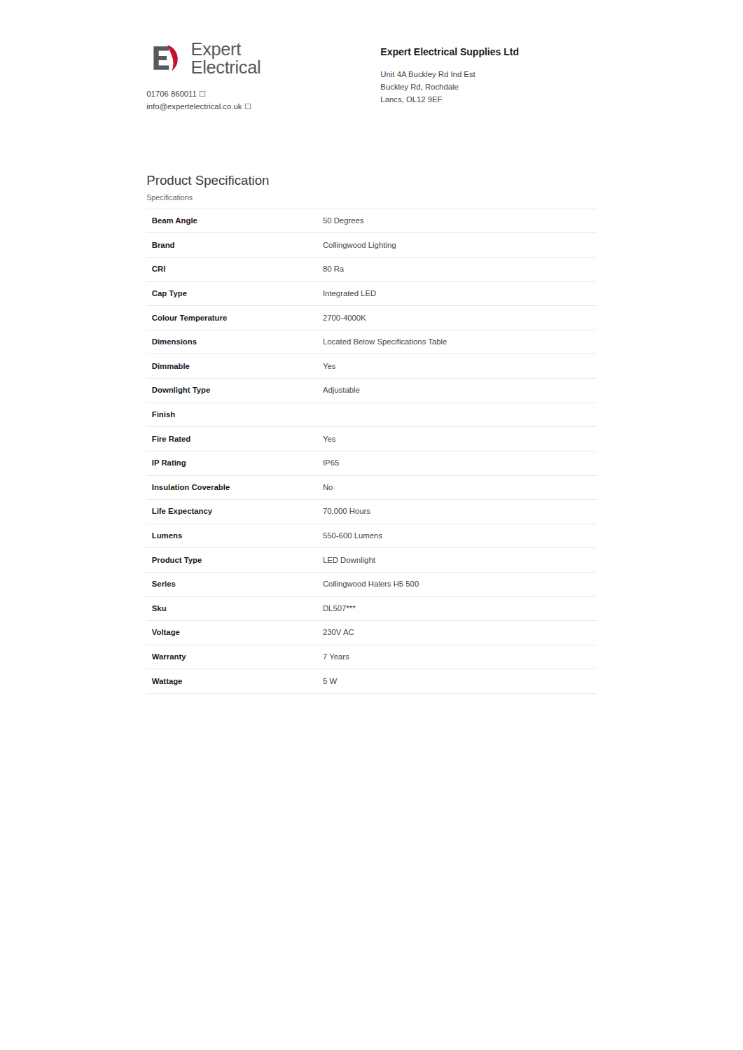Expert
Electrical
01706 860011 ☐
info@expertelectrical.co.uk ☐
Expert Electrical Supplies Ltd
Unit 4A Buckley Rd Ind Est
Buckley Rd, Rochdale
Lancs, OL12 9EF
Product Specification
Specifications
| Beam Angle | 50 Degrees |
| Brand | Collingwood Lighting |
| CRI | 80 Ra |
| Cap Type | Integrated LED |
| Colour Temperature | 2700-4000K |
| Dimensions | Located Below Specifications Table |
| Dimmable | Yes |
| Downlight Type | Adjustable |
| Finish | |
| Fire Rated | Yes |
| IP Rating | IP65 |
| Insulation Coverable | No |
| Life Expectancy | 70,000 Hours |
| Lumens | 550-600 Lumens |
| Product Type | LED Downlight |
| Series | Collingwood Halers H5 500 |
| Sku | DL507*** |
| Voltage | 230V AC |
| Warranty | 7 Years |
| Wattage | 5 W |